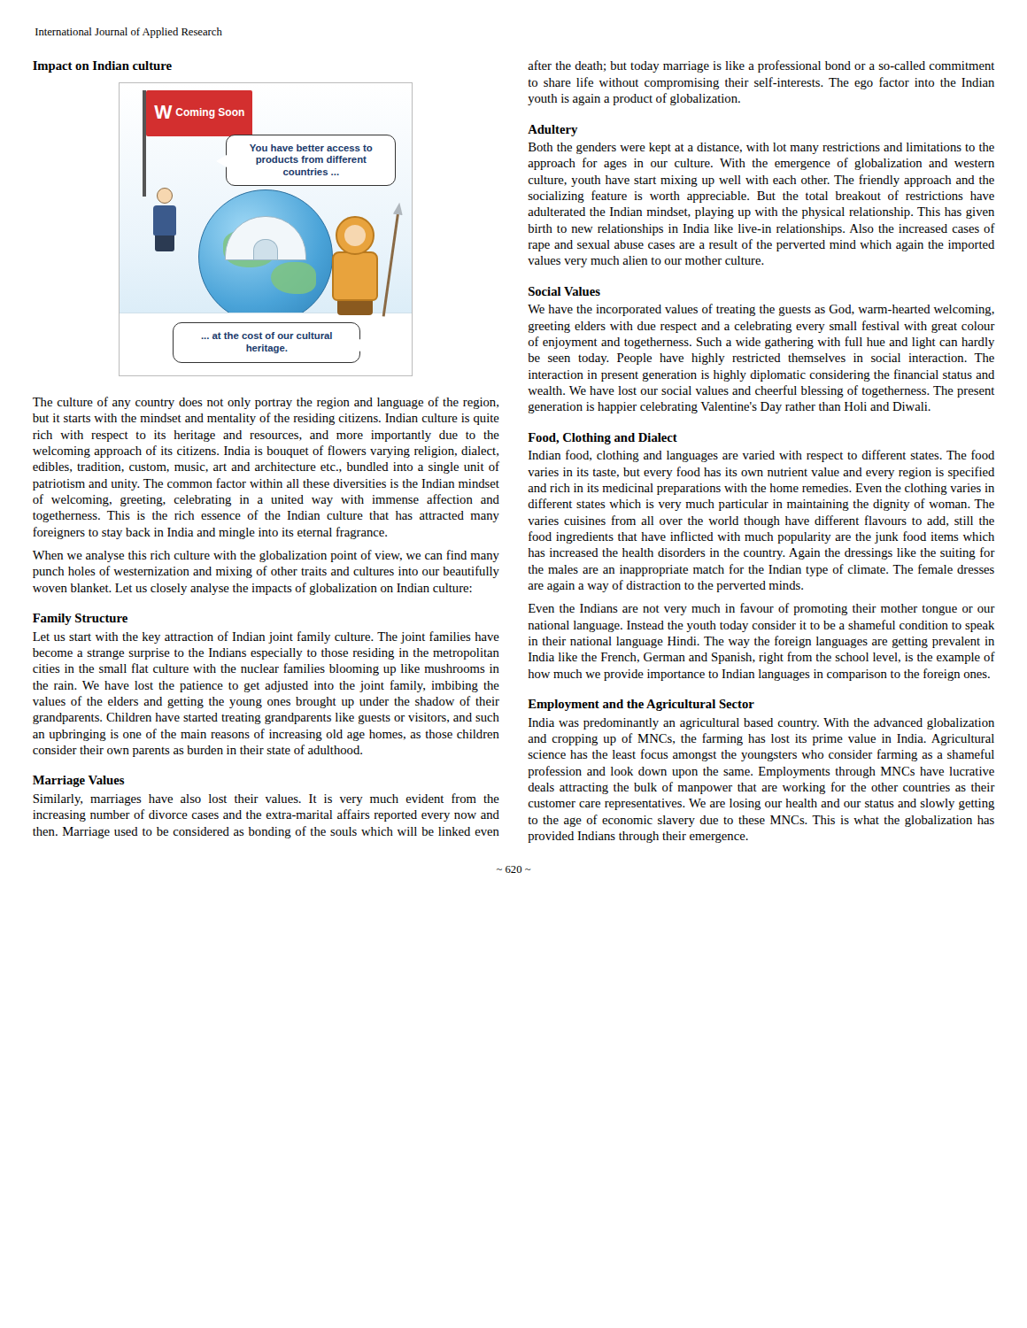International Journal of Applied Research
Impact on Indian culture
WComing Soon
You have better access to products from different countries ...
... at the cost of our cultural heritage.
The culture of any country does not only portray the region and language of the region, but it starts with the mindset and mentality of the residing citizens. Indian culture is quite rich with respect to its heritage and resources, and more importantly due to the welcoming approach of its citizens. India is bouquet of flowers varying religion, dialect, edibles, tradition, custom, music, art and architecture etc., bundled into a single unit of patriotism and unity. The common factor within all these diversities is the Indian mindset of welcoming, greeting, celebrating in a united way with immense affection and togetherness. This is the rich essence of the Indian culture that has attracted many foreigners to stay back in India and mingle into its eternal fragrance.
When we analyse this rich culture with the globalization point of view, we can find many punch holes of westernization and mixing of other traits and cultures into our beautifully woven blanket. Let us closely analyse the impacts of globalization on Indian culture:
Family Structure
Let us start with the key attraction of Indian joint family culture. The joint families have become a strange surprise to the Indians especially to those residing in the metropolitan cities in the small flat culture with the nuclear families blooming up like mushrooms in the rain. We have lost the patience to get adjusted into the joint family, imbibing the values of the elders and getting the young ones brought up under the shadow of their grandparents. Children have started treating grandparents like guests or visitors, and such an upbringing is one of the main reasons of increasing old age homes, as those children consider their own parents as burden in their state of adulthood.
Marriage Values
Similarly, marriages have also lost their values. It is very much evident from the increasing number of divorce cases and the extra-marital affairs reported every now and then. Marriage used to be considered as bonding of the souls which will be linked even after the death; but today marriage is like a professional bond or a so-called commitment to share life without compromising their self-interests. The ego factor into the Indian youth is again a product of globalization.
Adultery
Both the genders were kept at a distance, with lot many restrictions and limitations to the approach for ages in our culture. With the emergence of globalization and western culture, youth have start mixing up well with each other. The friendly approach and the socializing feature is worth appreciable. But the total breakout of restrictions have adulterated the Indian mindset, playing up with the physical relationship. This has given birth to new relationships in India like live-in relationships. Also the increased cases of rape and sexual abuse cases are a result of the perverted mind which again the imported values very much alien to our mother culture.
Social Values
We have the incorporated values of treating the guests as God, warm-hearted welcoming, greeting elders with due respect and a celebrating every small festival with great colour of enjoyment and togetherness. Such a wide gathering with full hue and light can hardly be seen today. People have highly restricted themselves in social interaction. The interaction in present generation is highly diplomatic considering the financial status and wealth. We have lost our social values and cheerful blessing of togetherness. The present generation is happier celebrating Valentine's Day rather than Holi and Diwali.
Food, Clothing and Dialect
Indian food, clothing and languages are varied with respect to different states. The food varies in its taste, but every food has its own nutrient value and every region is specified and rich in its medicinal preparations with the home remedies. Even the clothing varies in different states which is very much particular in maintaining the dignity of woman. The varies cuisines from all over the world though have different flavours to add, still the food ingredients that have inflicted with much popularity are the junk food items which has increased the health disorders in the country. Again the dressings like the suiting for the males are an inappropriate match for the Indian type of climate. The female dresses are again a way of distraction to the perverted minds.
Even the Indians are not very much in favour of promoting their mother tongue or our national language. Instead the youth today consider it to be a shameful condition to speak in their national language Hindi. The way the foreign languages are getting prevalent in India like the French, German and Spanish, right from the school level, is the example of how much we provide importance to Indian languages in comparison to the foreign ones.
Employment and the Agricultural Sector
India was predominantly an agricultural based country. With the advanced globalization and cropping up of MNCs, the farming has lost its prime value in India. Agricultural science has the least focus amongst the youngsters who consider farming as a shameful profession and look down upon the same. Employments through MNCs have lucrative deals attracting the bulk of manpower that are working for the other countries as their customer care representatives. We are losing our health and our status and slowly getting to the age of economic slavery due to these MNCs. This is what the globalization has provided Indians through their emergence.
~ 620 ~